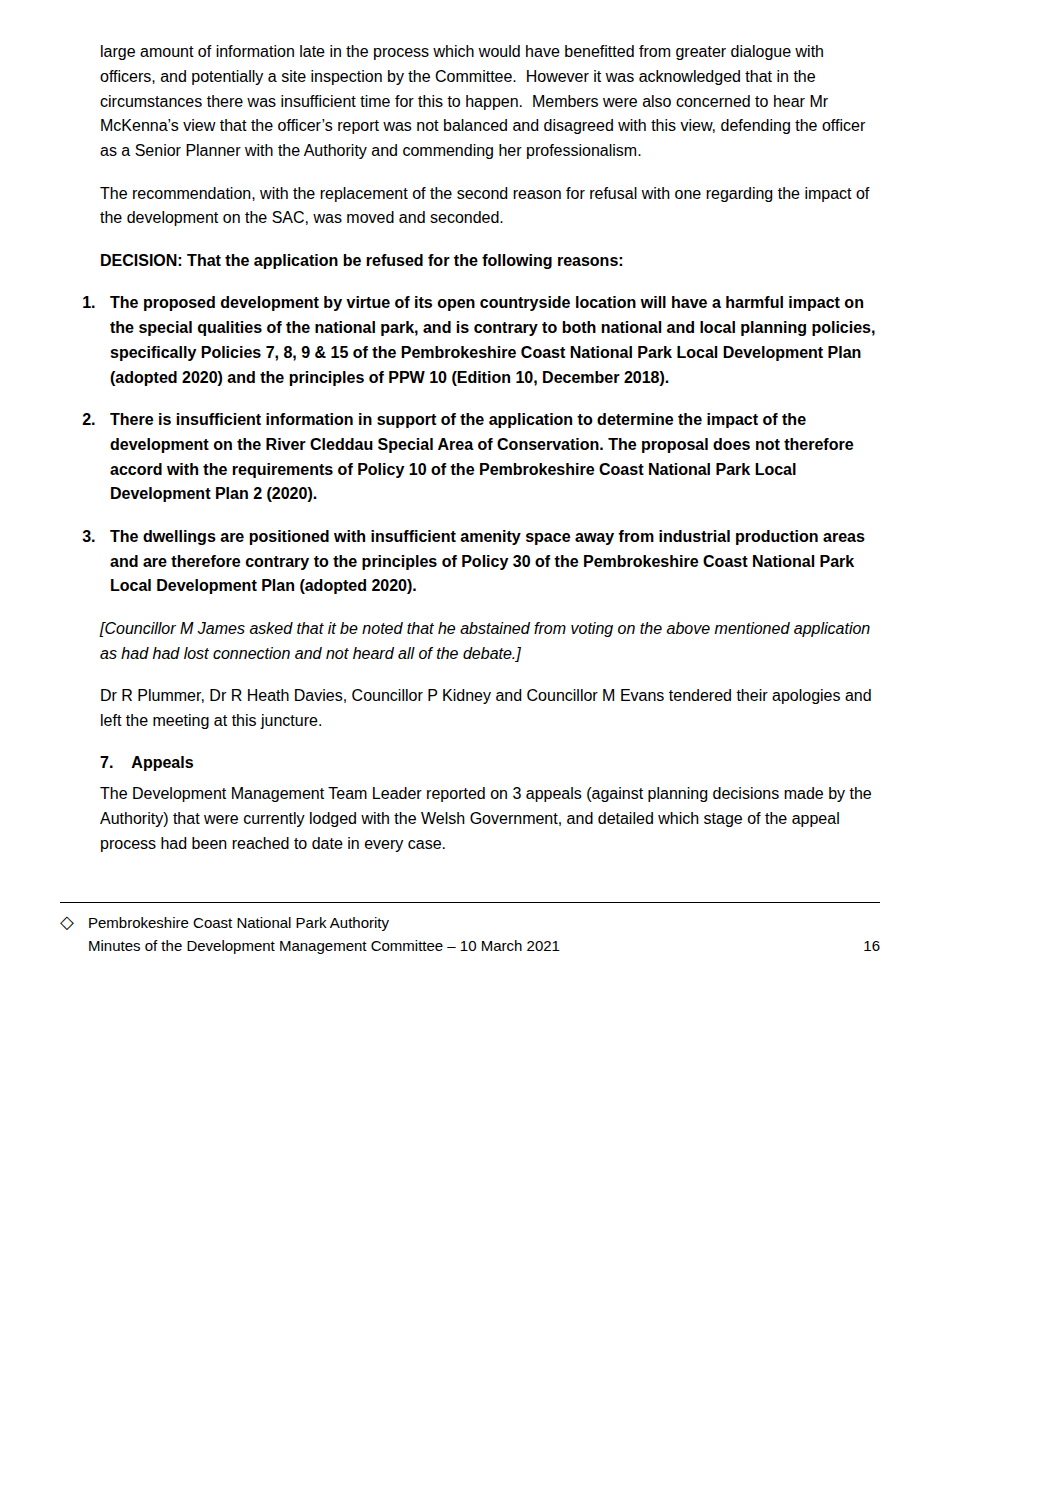large amount of information late in the process which would have benefitted from greater dialogue with officers, and potentially a site inspection by the Committee. However it was acknowledged that in the circumstances there was insufficient time for this to happen. Members were also concerned to hear Mr McKenna’s view that the officer’s report was not balanced and disagreed with this view, defending the officer as a Senior Planner with the Authority and commending her professionalism.
The recommendation, with the replacement of the second reason for refusal with one regarding the impact of the development on the SAC, was moved and seconded.
DECISION: That the application be refused for the following reasons:
The proposed development by virtue of its open countryside location will have a harmful impact on the special qualities of the national park, and is contrary to both national and local planning policies, specifically Policies 7, 8, 9 & 15 of the Pembrokeshire Coast National Park Local Development Plan (adopted 2020) and the principles of PPW 10 (Edition 10, December 2018).
There is insufficient information in support of the application to determine the impact of the development on the River Cleddau Special Area of Conservation. The proposal does not therefore accord with the requirements of Policy 10 of the Pembrokeshire Coast National Park Local Development Plan 2 (2020).
The dwellings are positioned with insufficient amenity space away from industrial production areas and are therefore contrary to the principles of Policy 30 of the Pembrokeshire Coast National Park Local Development Plan (adopted 2020).
[Councillor M James asked that it be noted that he abstained from voting on the above mentioned application as had had lost connection and not heard all of the debate.]
Dr R Plummer, Dr R Heath Davies, Councillor P Kidney and Councillor M Evans tendered their apologies and left the meeting at this juncture.
7. Appeals
The Development Management Team Leader reported on 3 appeals (against planning decisions made by the Authority) that were currently lodged with the Welsh Government, and detailed which stage of the appeal process had been reached to date in every case.
◇
Pembrokeshire Coast National Park Authority
Minutes of the Development Management Committee – 10 March 202116